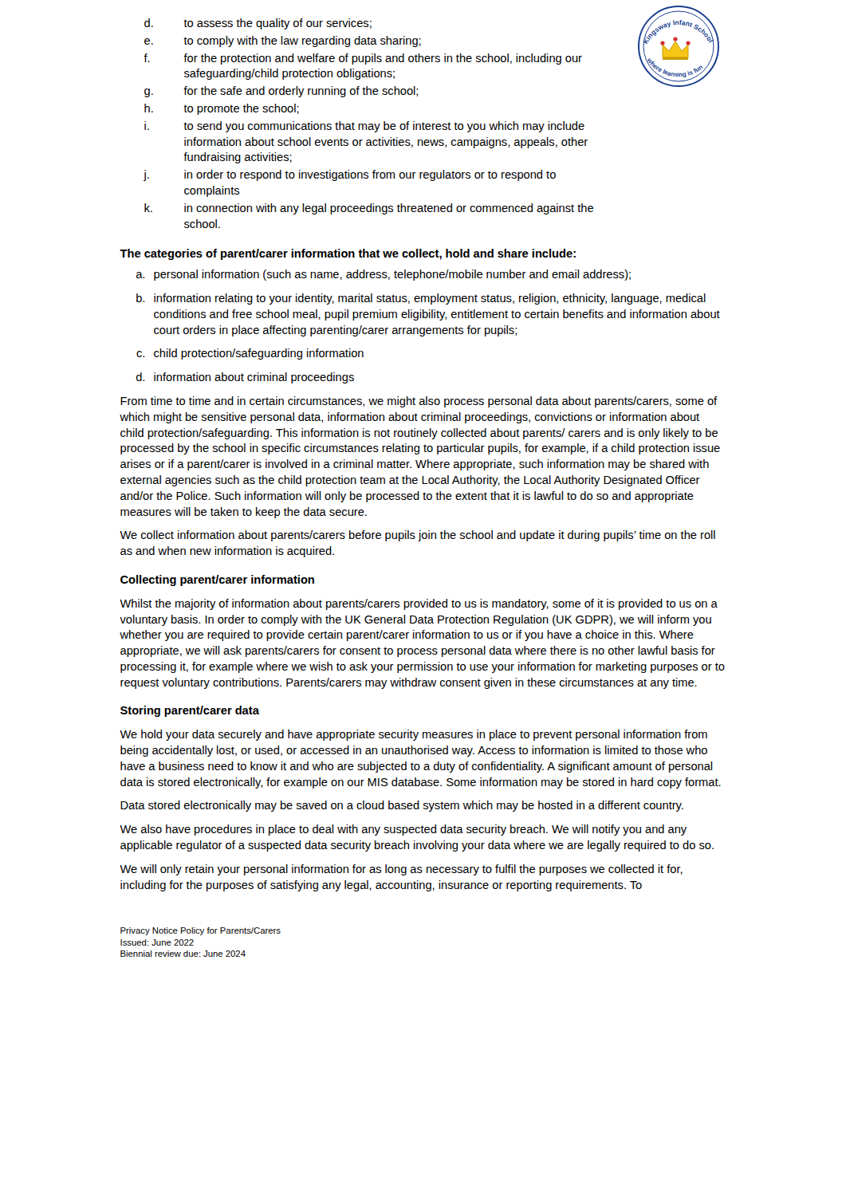Kingsway Infant School where learning is fun
d. to assess the quality of our services;
e. to comply with the law regarding data sharing;
f. for the protection and welfare of pupils and others in the school, including our safeguarding/child protection obligations;
g. for the safe and orderly running of the school;
h. to promote the school;
i. to send you communications that may be of interest to you which may include information about school events or activities, news, campaigns, appeals, other fundraising activities;
j. in order to respond to investigations from our regulators or to respond to complaints
k. in connection with any legal proceedings threatened or commenced against the school.
The categories of parent/carer information that we collect, hold and share include:
personal information (such as name, address, telephone/mobile number and email address);
information relating to your identity, marital status, employment status, religion, ethnicity, language, medical conditions and free school meal, pupil premium eligibility, entitlement to certain benefits and information about court orders in place affecting parenting/carer arrangements for pupils;
child protection/safeguarding information
information about criminal proceedings
From time to time and in certain circumstances, we might also process personal data about parents/carers, some of which might be sensitive personal data, information about criminal proceedings, convictions or information about child protection/safeguarding. This information is not routinely collected about parents/ carers and is only likely to be processed by the school in specific circumstances relating to particular pupils, for example, if a child protection issue arises or if a parent/carer is involved in a criminal matter. Where appropriate, such information may be shared with external agencies such as the child protection team at the Local Authority, the Local Authority Designated Officer and/or the Police. Such information will only be processed to the extent that it is lawful to do so and appropriate measures will be taken to keep the data secure.
We collect information about parents/carers before pupils join the school and update it during pupils’ time on the roll as and when new information is acquired.
Collecting parent/carer information
Whilst the majority of information about parents/carers provided to us is mandatory, some of it is provided to us on a voluntary basis. In order to comply with the UK General Data Protection Regulation (UK GDPR), we will inform you whether you are required to provide certain parent/carer information to us or if you have a choice in this. Where appropriate, we will ask parents/carers for consent to process personal data where there is no other lawful basis for processing it, for example where we wish to ask your permission to use your information for marketing purposes or to request voluntary contributions. Parents/carers may withdraw consent given in these circumstances at any time.
Storing parent/carer data
We hold your data securely and have appropriate security measures in place to prevent personal information from being accidentally lost, or used, or accessed in an unauthorised way. Access to information is limited to those who have a business need to know it and who are subjected to a duty of confidentiality. A significant amount of personal data is stored electronically, for example on our MIS database. Some information may be stored in hard copy format.
Data stored electronically may be saved on a cloud based system which may be hosted in a different country.
We also have procedures in place to deal with any suspected data security breach. We will notify you and any applicable regulator of a suspected data security breach involving your data where we are legally required to do so.
We will only retain your personal information for as long as necessary to fulfil the purposes we collected it for, including for the purposes of satisfying any legal, accounting, insurance or reporting requirements. To
Privacy Notice Policy for Parents/Carers
Issued: June 2022
Biennial review due: June 2024